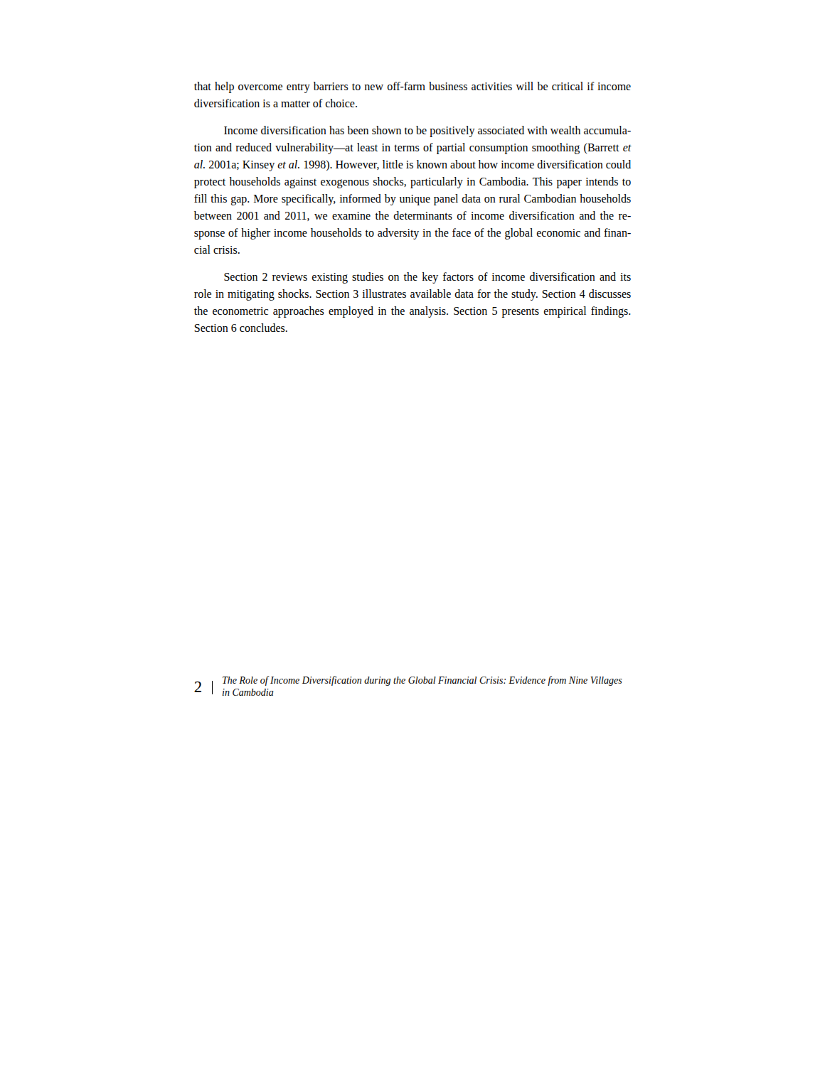that help overcome entry barriers to new off-farm business activities will be critical if income diversification is a matter of choice.
Income diversification has been shown to be positively associated with wealth accumulation and reduced vulnerability—at least in terms of partial consumption smoothing (Barrett et al. 2001a; Kinsey et al. 1998). However, little is known about how income diversification could protect households against exogenous shocks, particularly in Cambodia. This paper intends to fill this gap. More specifically, informed by unique panel data on rural Cambodian households between 2001 and 2011, we examine the determinants of income diversification and the response of higher income households to adversity in the face of the global economic and financial crisis.
Section 2 reviews existing studies on the key factors of income diversification and its role in mitigating shocks. Section 3 illustrates available data for the study. Section 4 discusses the econometric approaches employed in the analysis. Section 5 presents empirical findings. Section 6 concludes.
2
The Role of Income Diversification during the Global Financial Crisis: Evidence from Nine Villages in Cambodia